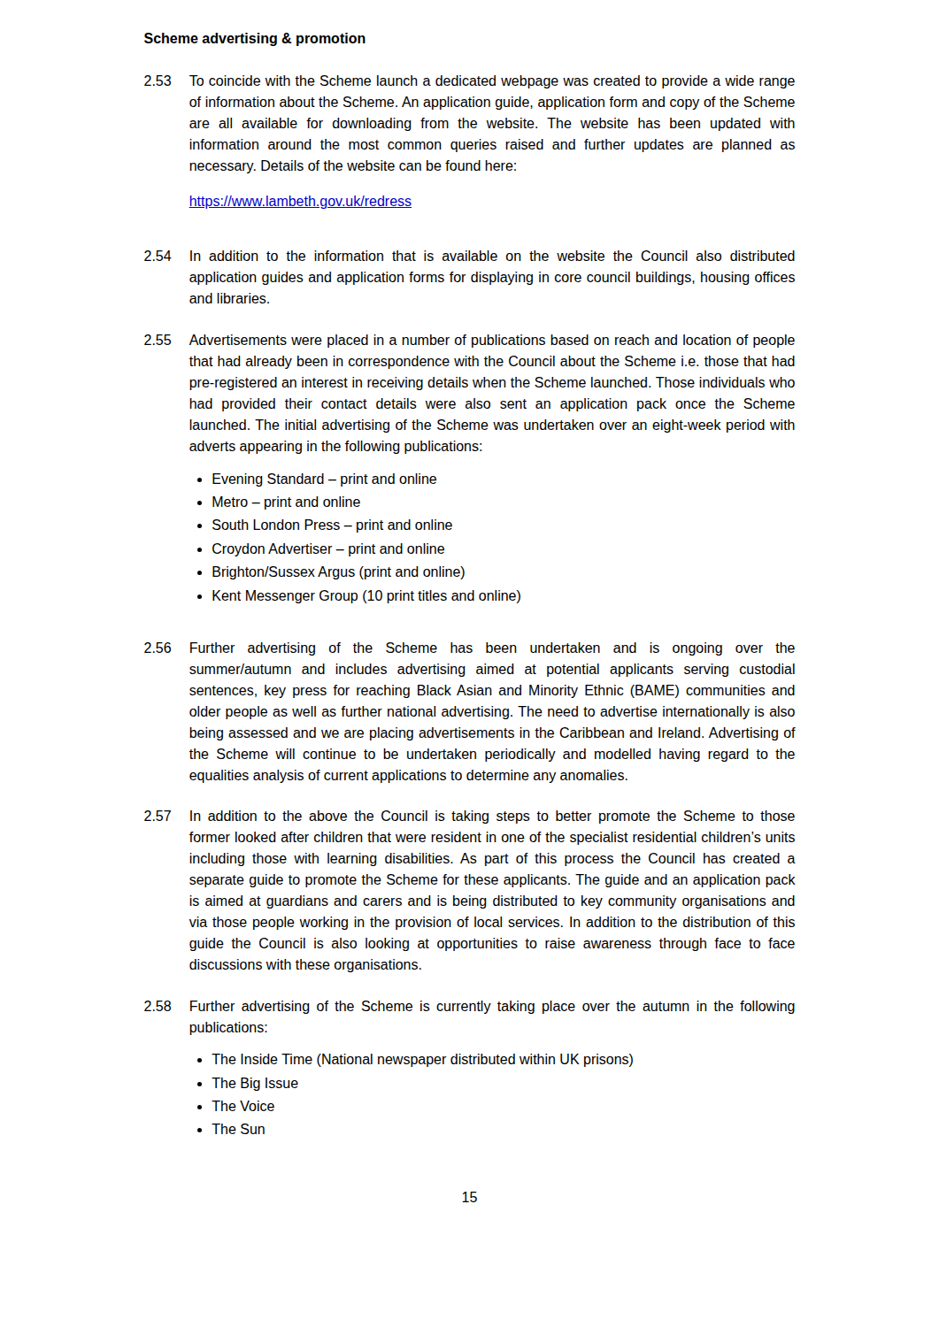Scheme advertising & promotion
2.53
To coincide with the Scheme launch a dedicated webpage was created to provide a wide range of information about the Scheme. An application guide, application form and copy of the Scheme are all available for downloading from the website. The website has been updated with information around the most common queries raised and further updates are planned as necessary. Details of the website can be found here:
https://www.lambeth.gov.uk/redress
2.54
In addition to the information that is available on the website the Council also distributed application guides and application forms for displaying in core council buildings, housing offices and libraries.
2.55
Advertisements were placed in a number of publications based on reach and location of people that had already been in correspondence with the Council about the Scheme i.e. those that had pre-registered an interest in receiving details when the Scheme launched. Those individuals who had provided their contact details were also sent an application pack once the Scheme launched. The initial advertising of the Scheme was undertaken over an eight-week period with adverts appearing in the following publications:
Evening Standard – print and online
Metro – print and online
South London Press – print and online
Croydon Advertiser – print and online
Brighton/Sussex Argus (print and online)
Kent Messenger Group (10 print titles and online)
2.56
Further advertising of the Scheme has been undertaken and is ongoing over the summer/autumn and includes advertising aimed at potential applicants serving custodial sentences, key press for reaching Black Asian and Minority Ethnic (BAME) communities and older people as well as further national advertising. The need to advertise internationally is also being assessed and we are placing advertisements in the Caribbean and Ireland. Advertising of the Scheme will continue to be undertaken periodically and modelled having regard to the equalities analysis of current applications to determine any anomalies.
2.57
In addition to the above the Council is taking steps to better promote the Scheme to those former looked after children that were resident in one of the specialist residential children’s units including those with learning disabilities. As part of this process the Council has created a separate guide to promote the Scheme for these applicants. The guide and an application pack is aimed at guardians and carers and is being distributed to key community organisations and via those people working in the provision of local services. In addition to the distribution of this guide the Council is also looking at opportunities to raise awareness through face to face discussions with these organisations.
2.58
Further advertising of the Scheme is currently taking place over the autumn in the following publications:
The Inside Time (National newspaper distributed within UK prisons)
The Big Issue
The Voice
The Sun
15